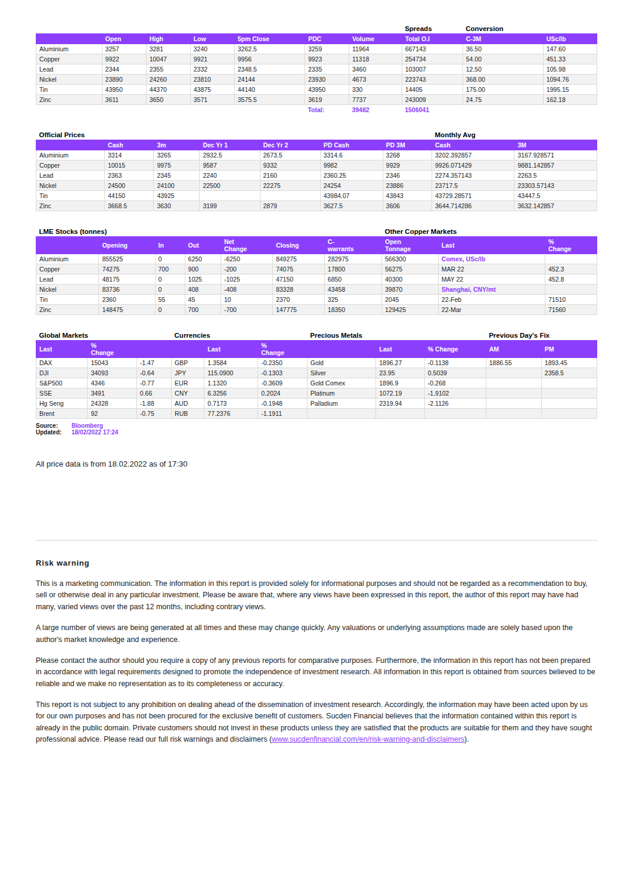| | Spreads | Conversion |
| --- | --- | --- |
| | Open | High | Low | 5pm Close | PDC | Volume | Total O.I | C-3M | USc/lb |
| Aluminium | 3257 | 3281 | 3240 | 3262.5 | 3259 | 11964 | 667143 | 36.50 | 147.60 |
| Copper | 9922 | 10047 | 9921 | 9956 | 9923 | 11318 | 254734 | 54.00 | 451.33 |
| Lead | 2344 | 2355 | 2332 | 2348.5 | 2335 | 3460 | 103007 | 12.50 | 105.98 |
| Nickel | 23890 | 24260 | 23810 | 24144 | 23930 | 4673 | 223743 | 368.00 | 1094.76 |
| Tin | 43950 | 44370 | 43875 | 44140 | 43950 | 330 | 14405 | 175.00 | 1995.15 |
| Zinc | 3611 | 3650 | 3571 | 3575.5 | 3619 | 7737 | 243009 | 24.75 | 162.18 |
| | | | | | Total: | 39482 | 1506041 | | |
| Official Prices | Monthly Avg |
| --- | --- |
| | Cash | 3m | Dec Yr 1 | Dec Yr 2 | PD Cash | PD 3M | Cash | 3M |
| Aluminium | 3314 | 3265 | 2932.5 | 2673.5 | 3314.6 | 3268 | 3202.392857 | 3167.928571 |
| Copper | 10015 | 9975 | 9587 | 9332 | 9982 | 9929 | 9926.071429 | 9881.142857 |
| Lead | 2363 | 2345 | 2240 | 2160 | 2360.25 | 2346 | 2274.357143 | 2263.5 |
| Nickel | 24500 | 24100 | 22500 | 22275 | 24254 | 23886 | 23717.5 | 23303.57143 |
| Tin | 44150 | 43925 | | | 43984.07 | 43843 | 43729.28571 | 43447.5 |
| Zinc | 3668.5 | 3630 | 3199 | 2879 | 3627.5 | 3606 | 3644.714286 | 3632.142857 |
| LME Stocks (tonnes) | Other Copper Markets |
| --- | --- |
| | Opening | In | Out | Net Change | Closing | C- warrants | Open Tonnage | Last | % Change |
| Aluminium | 855525 | 0 | 6250 | -6250 | 849275 | 282975 | 566300 | Comex, USc/lb | |
| Copper | 74275 | 700 | 900 | -200 | 74075 | 17800 | 56275 | MAR 22 | 452.3 |
| Lead | 48175 | 0 | 1025 | -1025 | 47150 | 6850 | 40300 | MAY 22 | 452.8 |
| Nickel | 83736 | 0 | 408 | -408 | 83328 | 43458 | 39870 | Shanghai, CNY/mt | |
| Tin | 2360 | 55 | 45 | 10 | 2370 | 325 | 2045 | 22-Feb | 71510 |
| Zinc | 148475 | 0 | 700 | -700 | 147775 | 18350 | 129425 | 22-Mar | 71560 |
| Global Markets | Currencies | Precious Metals | Previous Day's Fix |
| --- | --- | --- | --- |
| Last | % Change | | | Last | % Change | | Last | % Change | AM | PM |
| DAX | 15043 | -1.47 | GBP | 1.3584 | -0.2350 | Gold | 1896.27 | -0.1138 | 1886.55 | 1893.45 |
| DJI | 34093 | -0.64 | JPY | 115.0900 | -0.1303 | Silver | 23.95 | 0.5039 | | 2358.5 |
| S&P500 | 4346 | -0.77 | EUR | 1.1320 | -0.3609 | Gold Comex | 1896.9 | -0.268 | | |
| SSE | 3491 | 0.66 | CNY | 6.3256 | 0.2024 | Platinum | 1072.19 | -1.9102 | | |
| Hg Seng | 24328 | -1.88 | AUD | 0.7173 | -0.1948 | Palladium | 2319.94 | -2.1126 | | |
| Brent | 92 | -0.75 | RUB | 77.2376 | -1.1911 | | | | | |
Source: Bloomberg
Updated: 18/02/2022 17:24
All price data is from 18.02.2022 as of 17:30
Risk warning
This is a marketing communication. The information in this report is provided solely for informational purposes and should not be regarded as a recommendation to buy, sell or otherwise deal in any particular investment. Please be aware that, where any views have been expressed in this report, the author of this report may have had many, varied views over the past 12 months, including contrary views.
A large number of views are being generated at all times and these may change quickly. Any valuations or underlying assumptions made are solely based upon the author's market knowledge and experience.
Please contact the author should you require a copy of any previous reports for comparative purposes. Furthermore, the information in this report has not been prepared in accordance with legal requirements designed to promote the independence of investment research. All information in this report is obtained from sources believed to be reliable and we make no representation as to its completeness or accuracy.
This report is not subject to any prohibition on dealing ahead of the dissemination of investment research. Accordingly, the information may have been acted upon by us for our own purposes and has not been procured for the exclusive benefit of customers. Sucden Financial believes that the information contained within this report is already in the public domain. Private customers should not invest in these products unless they are satisfied that the products are suitable for them and they have sought professional advice. Please read our full risk warnings and disclaimers (www.sucdenfinancial.com/en/risk-warning-and-disclaimers).